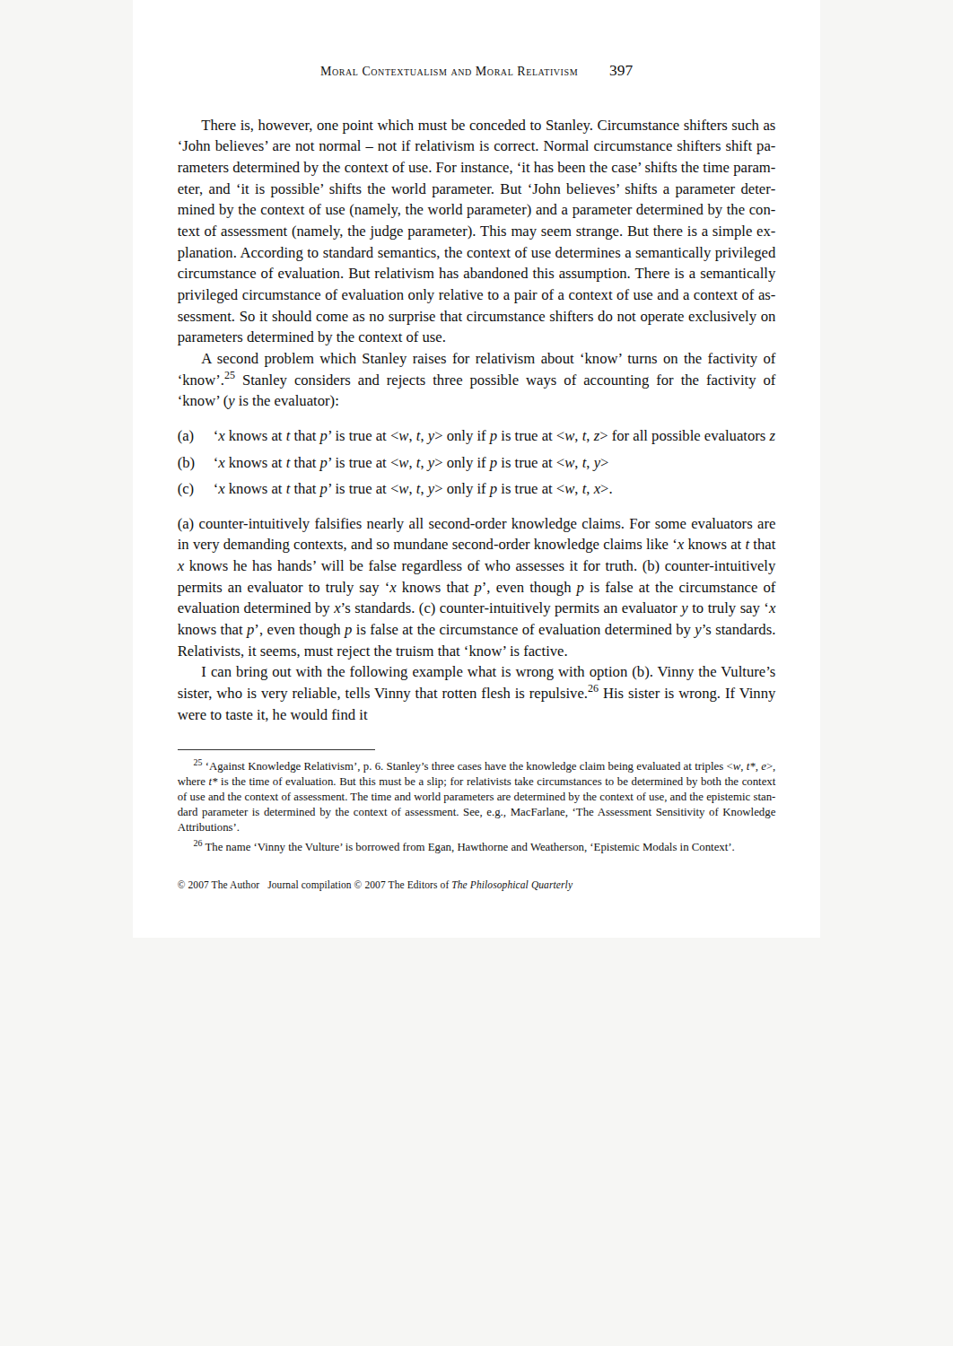Moral Contextualism and Moral Relativism 397
There is, however, one point which must be conceded to Stanley. Circumstance shifters such as ‘John believes’ are not normal – not if relativism is correct. Normal circumstance shifters shift parameters determined by the context of use. For instance, ‘it has been the case’ shifts the time parameter, and ‘it is possible’ shifts the world parameter. But ‘John believes’ shifts a parameter determined by the context of use (namely, the world parameter) and a parameter determined by the context of assessment (namely, the judge parameter). This may seem strange. But there is a simple explanation. According to standard semantics, the context of use determines a semantically privileged circumstance of evaluation. But relativism has abandoned this assumption. There is a semantically privileged circumstance of evaluation only relative to a pair of a context of use and a context of assessment. So it should come as no surprise that circumstance shifters do not operate exclusively on parameters determined by the context of use.
A second problem which Stanley raises for relativism about ‘know’ turns on the factivity of ‘know’.25 Stanley considers and rejects three possible ways of accounting for the factivity of ‘know’ (y is the evaluator):
(a)‘x knows at t that p’ is true at <w, t, y> only if p is true at <w, t, z> for all possible evaluators z
(b)‘x knows at t that p’ is true at <w, t, y> only if p is true at <w, t, y>
(c)‘x knows at t that p’ is true at <w, t, y> only if p is true at <w, t, x>.
(a) counter-intuitively falsifies nearly all second-order knowledge claims. For some evaluators are in very demanding contexts, and so mundane second-order knowledge claims like ‘x knows at t that x knows he has hands’ will be false regardless of who assesses it for truth. (b) counter-intuitively permits an evaluator to truly say ‘x knows that p’, even though p is false at the circumstance of evaluation determined by x’s standards. (c) counter-intuitively permits an evaluator y to truly say ‘x knows that p’, even though p is false at the circumstance of evaluation determined by y’s standards. Relativists, it seems, must reject the truism that ‘know’ is factive.
I can bring out with the following example what is wrong with option (b). Vinny the Vulture’s sister, who is very reliable, tells Vinny that rotten flesh is repulsive.26 His sister is wrong. If Vinny were to taste it, he would find it
25 ‘Against Knowledge Relativism’, p. 6. Stanley’s three cases have the knowledge claim being evaluated at triples <w, t*, e>, where t* is the time of evaluation. But this must be a slip; for relativists take circumstances to be determined by both the context of use and the context of assessment. The time and world parameters are determined by the context of use, and the epistemic standard parameter is determined by the context of assessment. See, e.g., MacFarlane, ‘The Assessment Sensitivity of Knowledge Attributions’.
26 The name ‘Vinny the Vulture’ is borrowed from Egan, Hawthorne and Weatherson, ‘Epistemic Modals in Context’.
© 2007 The Author Journal compilation © 2007 The Editors of The Philosophical Quarterly